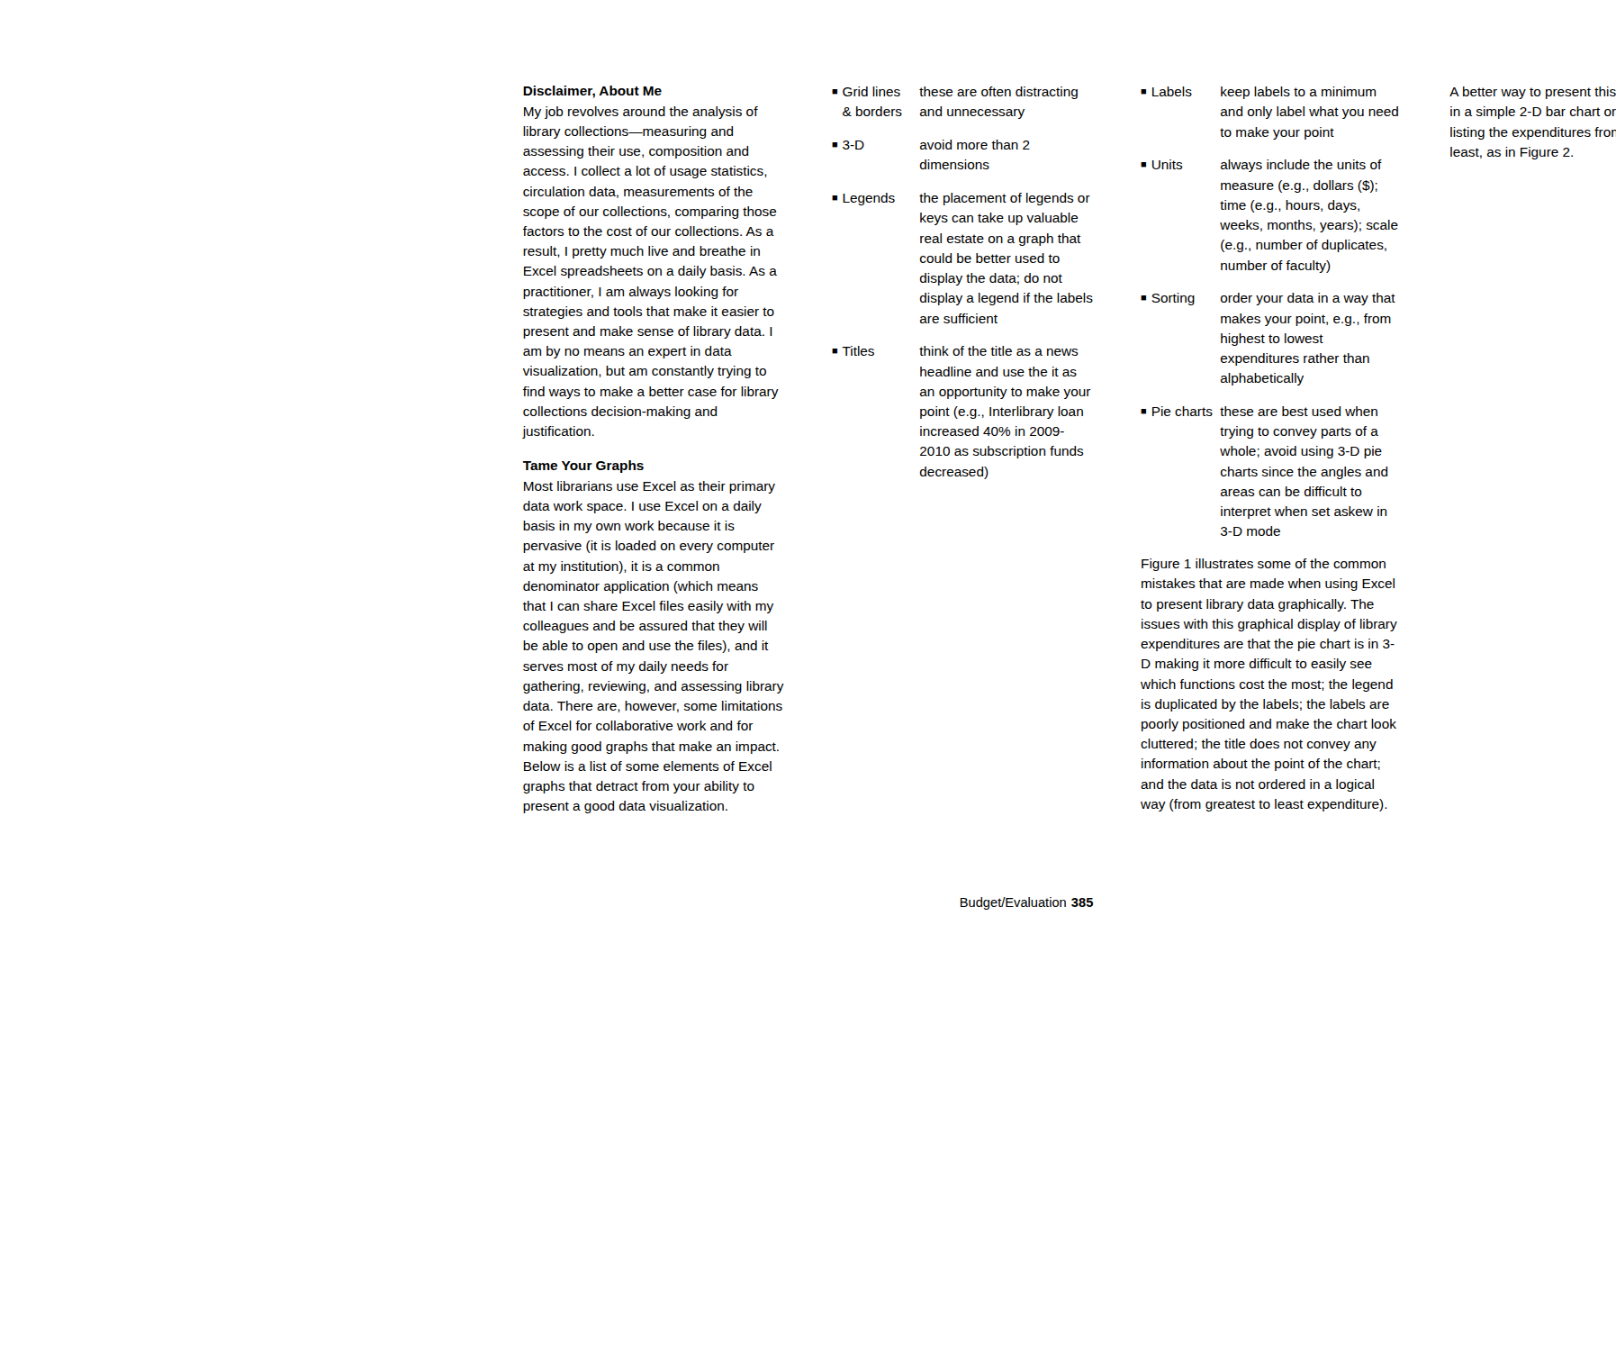Disclaimer, About Me
My job revolves around the analysis of library collections—measuring and assessing their use, composition and access. I collect a lot of usage statistics, circulation data, measurements of the scope of our collections, comparing those factors to the cost of our collections. As a result, I pretty much live and breathe in Excel spreadsheets on a daily basis. As a practitioner, I am always looking for strategies and tools that make it easier to present and make sense of library data. I am by no means an expert in data visualization, but am constantly trying to find ways to make a better case for library collections decision-making and justification.
Tame Your Graphs
Most librarians use Excel as their primary data work space. I use Excel on a daily basis in my own work because it is pervasive (it is loaded on every computer at my institution), it is a common denominator application (which means that I can share Excel files easily with my colleagues and be assured that they will be able to open and use the files), and it serves most of my daily needs for gathering, reviewing, and assessing library data. There are, however, some limitations of Excel for collaborative work and for making good graphs that make an impact. Below is a list of some elements of Excel graphs that detract from your ability to present a good data visualization.
■ Grid lines & borders these are often distracting and unnecessary
■ 3-D avoid more than 2 dimensions
■ Legends the placement of legends or keys can take up valuable real estate on a graph that could be better used to display the data; do not display a legend if the labels are sufficient
■ Titles think of the title as a news headline and use the it as an opportunity to make your point (e.g., Interlibrary loan increased 40% in 2009-2010 as subscription funds decreased)
■ Labels keep labels to a minimum and only label what you need to make your point
■ Units always include the units of measure (e.g., dollars ($); time (e.g., hours, days, weeks, months, years); scale (e.g., number of duplicates, number of faculty)
■ Sorting order your data in a way that makes your point, e.g., from highest to lowest expenditures rather than alphabetically
■ Pie charts these are best used when trying to convey parts of a whole; avoid using 3-D pie charts since the angles and areas can be difficult to interpret when set askew in 3-D mode
Figure 1 illustrates some of the common mistakes that are made when using Excel to present library data graphically. The issues with this graphical display of library expenditures are that the pie chart is in 3-D making it more difficult to easily see which functions cost the most; the legend is duplicated by the labels; the labels are poorly positioned and make the chart look cluttered; the title does not convey any information about the point of the chart; and the data is not ordered in a logical way (from greatest to least expenditure).
A better way to present this data could be in a simple 2-D bar chart or even a table, listing the expenditures from greatest to least, as in Figure 2.
Budget/Evaluation 385